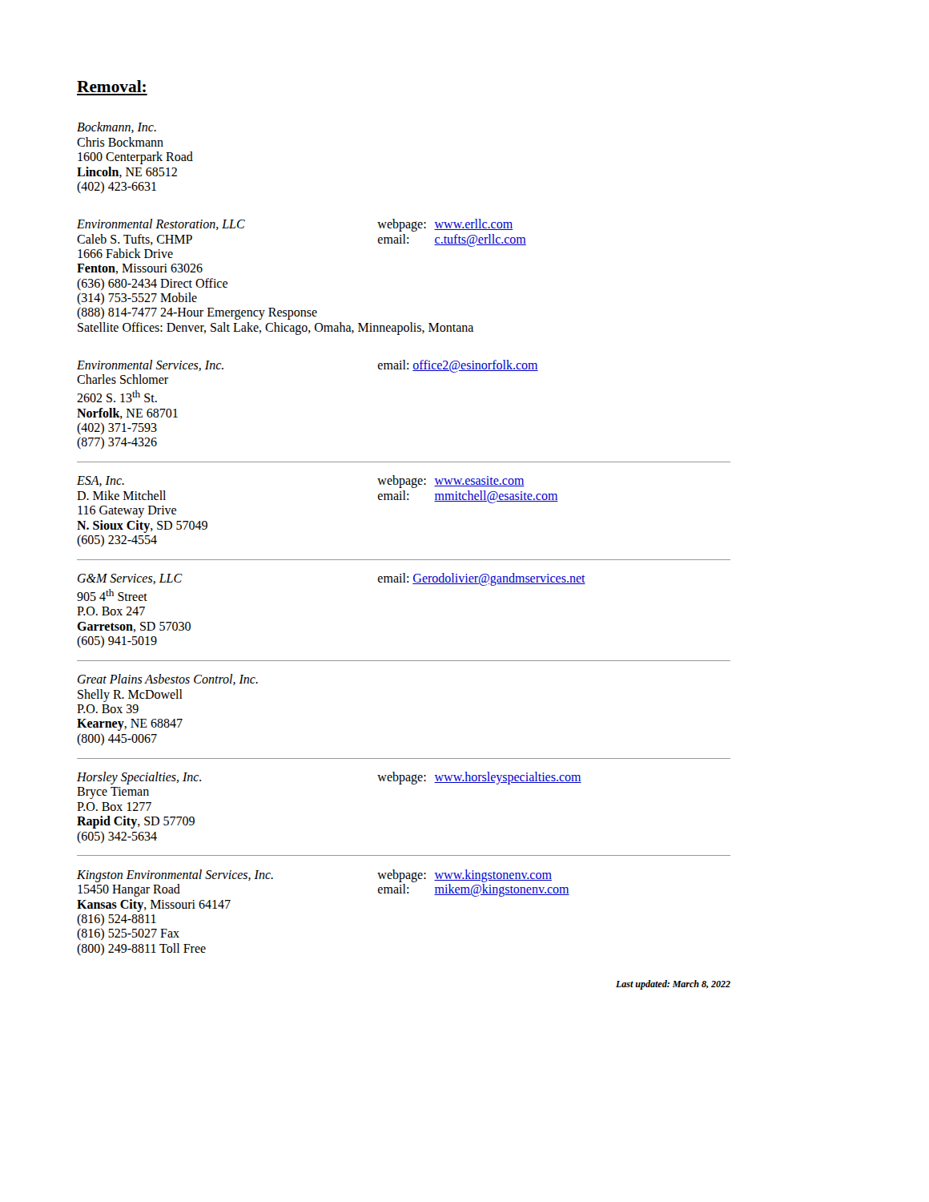Removal:
| Bockmann, Inc. Chris Bockmann 1600 Centerpark Road Lincoln , NE 68512 (402) 423-6631 | |
| Environmental Restoration, LLC Caleb S. Tufts, CHMP 1666 Fabick Drive Fenton , Missouri 63026 (636) 680-2434 Direct Office (314) 753-5527 Mobile | webpage: www.erllc.com email: c.tufts@erllc.com |
(888) 814-7477 24-Hour Emergency Response Satellite Offices: Denver, Salt Lake, Chicago, Omaha, Minneapolis, Montana
| Environmental Services, Inc. Charles Schlomer 2602 S. 13 th St. Norfolk , NE 68701 (402) 371-7593 (877) 374-4326 | email: office2@esinorfolk.com |
| ESA, Inc. D. Mike Mitchell 116 Gateway Drive N. Sioux City , SD 57049 (605) 232-4554 | webpage: www.esasite.com email: mmitchell@esasite.com |
| G&M Services, LLC 905 4 th Street P.O. Box 247 Garretson , SD 57030 (605) 941-5019 | email: Gerodolivier@gandmservices.net |
| Great Plains Asbestos Control, Inc. Shelly R. McDowell P.O. Box 39 Kearney , NE 68847 (800) 445-0067 | |
| Horsley Specialties, Inc. Bryce Tieman P.O. Box 1277 Rapid City , SD 57709 (605) 342-5634 | webpage: www.horsleyspecialties.com |
| Kingston Environmental Services, Inc. 15450 Hangar Road Kansas City , Missouri 64147 (816) 524-8811 (816) 525-5027 Fax (800) 249-8811 Toll Free | webpage: www.kingstonenv.com email: mikem@kingstonenv.com |
Last updated: March 8, 2022